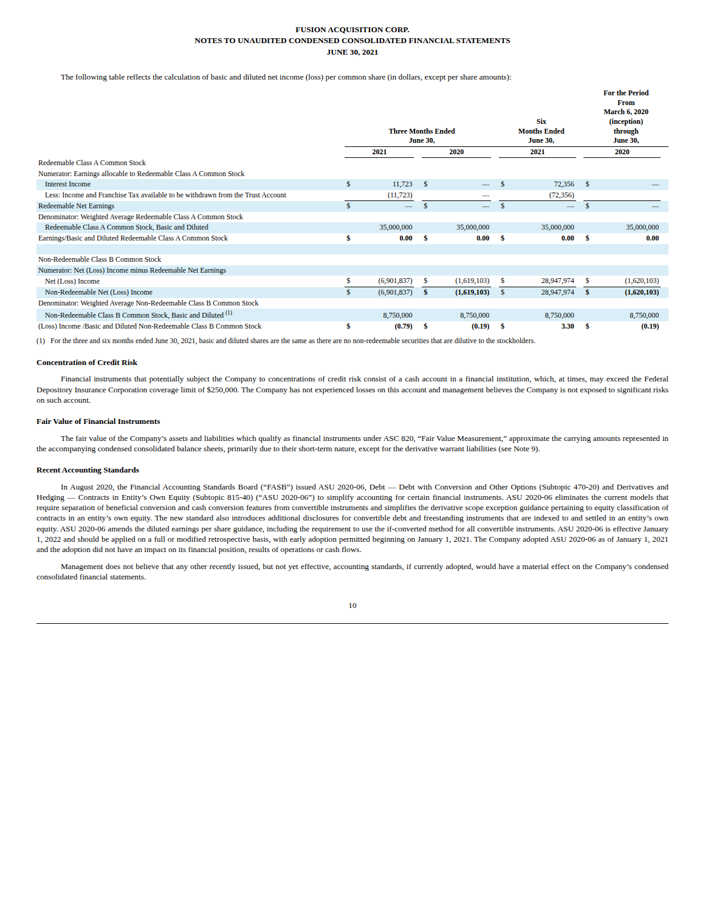FUSION ACQUISITION CORP.
NOTES TO UNAUDITED CONDENSED CONSOLIDATED FINANCIAL STATEMENTS
JUNE 30, 2021
The following table reflects the calculation of basic and diluted net income (loss) per common share (in dollars, except per share amounts):
| | Three Months Ended June 30, | Six Months Ended June 30, | For the Period From March 6, 2020 (inception) through June 30, |
| | 2021 | | 2020 | | 2021 | | 2020 | |
| Redeemable Class A Common Stock | |
| Numerator: Earnings allocable to Redeemable Class A Common Stock | |
| Interest Income | $ | 11,723 | | $ | — | | $ | 72,356 | | $ | — | |
| Less: Income and Franchise Tax available to be withdrawn from the Trust Account | | (11,723) | | | — | | | (72,356) | | | | |
| Redeemable Net Earnings | $ | — | | $ | — | | $ | — | | $ | — | |
| Denominator: Weighted Average Redeemable Class A Common Stock | |
| Redeemable Class A Common Stock, Basic and Diluted | | 35,000,000 | | | 35,000,000 | | | 35,000,000 | | | 35,000,000 | |
| Earnings/Basic and Diluted Redeemable Class A Common Stock | $ | 0.00 | | $ | 0.00 | | $ | 0.00 | | $ | 0.00 | |
| Non-Redeemable Class B Common Stock | |
| Numerator: Net (Loss) Income minus Redeemable Net Earnings | |
| Net (Loss) Income | $ | (6,901,837) | | $ | (1,619,103) | | $ | 28,947,974 | | $ | (1,620,103) | |
| Non-Redeemable Net (Loss) Income | $ | (6,901,837) | | $ | (1,619,103) | | $ | 28,947,974 | | $ | (1,620,103) | |
| Denominator: Weighted Average Non-Redeemable Class B Common Stock | |
| Non-Redeemable Class B Common Stock, Basic and Diluted (1) | | 8,750,000 | | | 8,750,000 | | | 8,750,000 | | | 8,750,000 | |
| (Loss) Income /Basic and Diluted Non-Redeemable Class B Common Stock | $ | (0.79) | | $ | (0.19) | | $ | 3.30 | | $ | (0.19) | |
(1) For the three and six months ended June 30, 2021, basic and diluted shares are the same as there are no non-redeemable securities that are dilutive to the stockholders.
Concentration of Credit Risk
Financial instruments that potentially subject the Company to concentrations of credit risk consist of a cash account in a financial institution, which, at times, may exceed the Federal Depository Insurance Corporation coverage limit of $250,000. The Company has not experienced losses on this account and management believes the Company is not exposed to significant risks on such account.
Fair Value of Financial Instruments
The fair value of the Company’s assets and liabilities which qualify as financial instruments under ASC 820, “Fair Value Measurement,” approximate the carrying amounts represented in the accompanying condensed consolidated balance sheets, primarily due to their short-term nature, except for the derivative warrant liabilities (see Note 9).
Recent Accounting Standards
In August 2020, the Financial Accounting Standards Board (“FASB”) issued ASU 2020-06, Debt — Debt with Conversion and Other Options (Subtopic 470-20) and Derivatives and Hedging — Contracts in Entity’s Own Equity (Subtopic 815-40) (“ASU 2020-06”) to simplify accounting for certain financial instruments. ASU 2020-06 eliminates the current models that require separation of beneficial conversion and cash conversion features from convertible instruments and simplifies the derivative scope exception guidance pertaining to equity classification of contracts in an entity’s own equity. The new standard also introduces additional disclosures for convertible debt and freestanding instruments that are indexed to and settled in an entity’s own equity. ASU 2020-06 amends the diluted earnings per share guidance, including the requirement to use the if-converted method for all convertible instruments. ASU 2020-06 is effective January 1, 2022 and should be applied on a full or modified retrospective basis, with early adoption permitted beginning on January 1, 2021. The Company adopted ASU 2020-06 as of January 1, 2021 and the adoption did not have an impact on its financial position, results of operations or cash flows.
Management does not believe that any other recently issued, but not yet effective, accounting standards, if currently adopted, would have a material effect on the Company’s condensed consolidated financial statements.
10